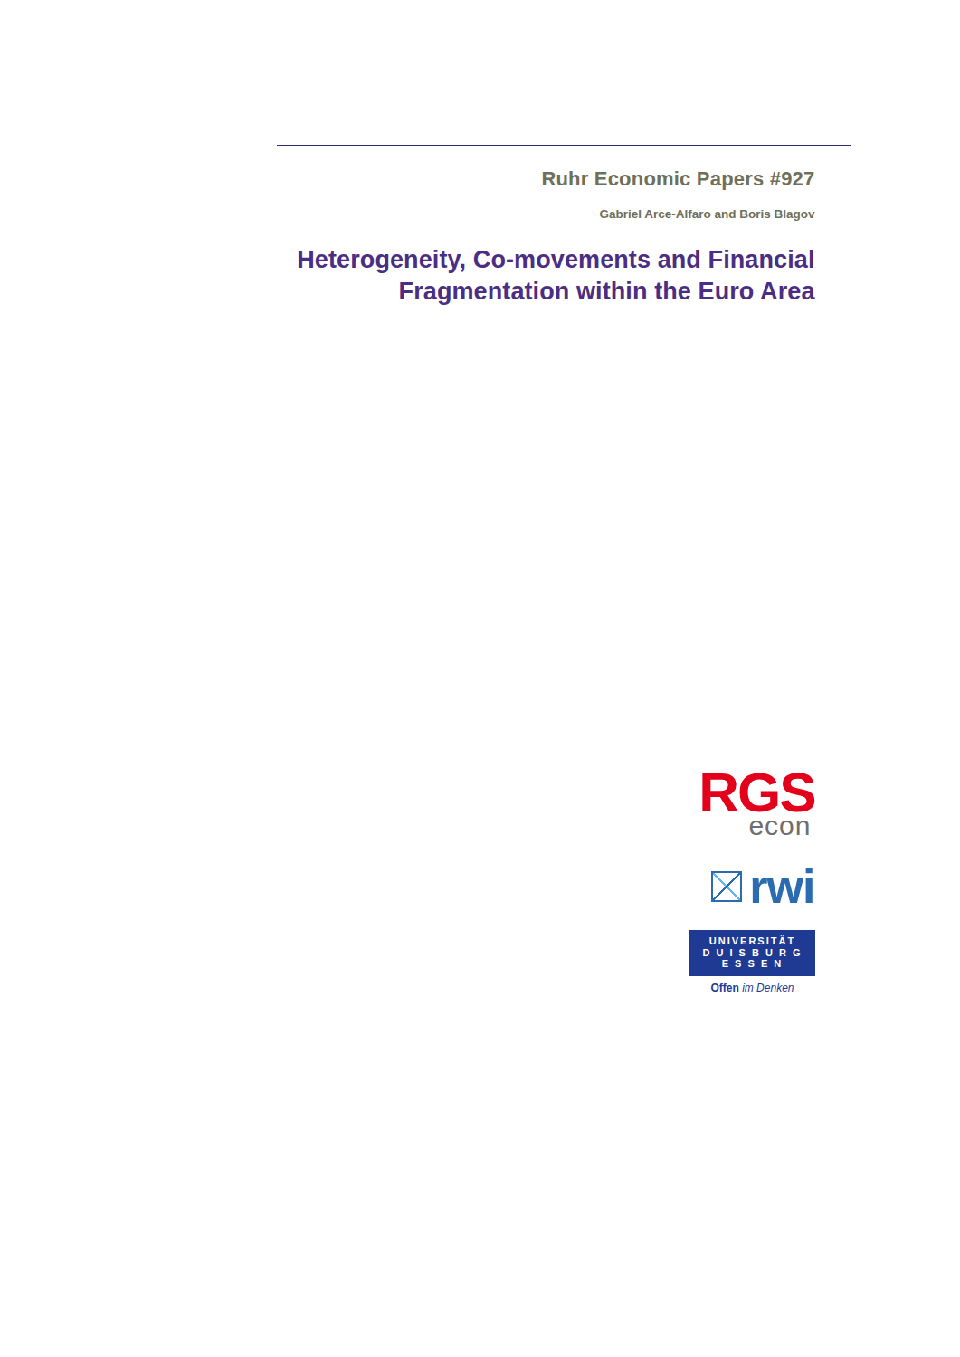Ruhr Economic Papers #927
Gabriel Arce-Alfaro and Boris Blagov
Heterogeneity, Co-movements and Financial Fragmentation within the Euro Area
RGS econ
rwi
UNIVERSITÄT D U I S B U R G E S S E N
Offen im Denken